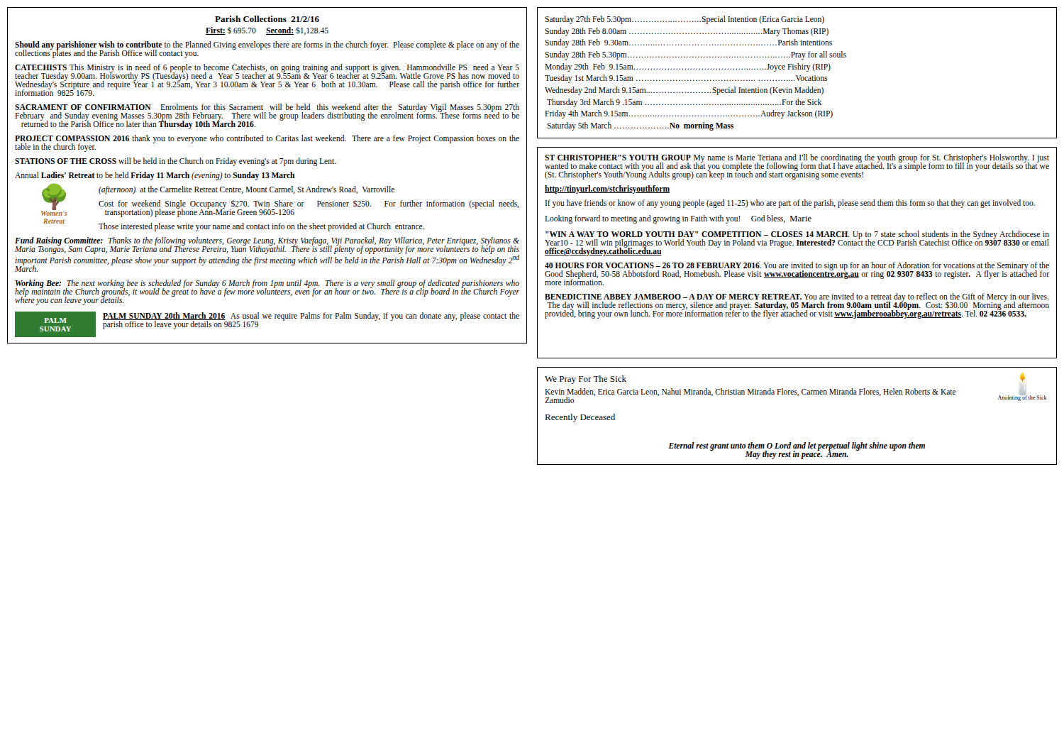Parish Collections 21/2/16
First: $ 695.70 Second: $1,128.45
Should any parishioner wish to contribute to the Planned Giving envelopes there are forms in the church foyer. Please complete & place on any of the collections plates and the Parish Office will contact you.
CATECHISTS This Ministry is in need of 6 people to become Catechists, on going training and support is given. Hammondville PS need a Year 5 teacher Tuesday 9.00am. Holsworthy PS (Tuesdays) need a Year 5 teacher at 9.55am & Year 6 teacher at 9.25am. Wattle Grove PS has now moved to Wednesday's Scripture and require Year 1 at 9.25am, Year 3 10.00am & Year 5 & Year 6 both at 10.30am. Please call the parish office for further information 9825 1679.
SACRAMENT OF CONFIRMATION Enrolments for this Sacrament will be held this weekend after the Saturday Vigil Masses 5.30pm 27th February and Sunday evening Masses 5.30pm 28th February. There will be group leaders distributing the enrolment forms. These forms need to be returned to the Parish Office no later than Thursday 10th March 2016.
PROJECT COMPASSION 2016 thank you to everyone who contributed to Caritas last weekend. There are a few Project Compassion boxes on the table in the church foyer.
STATIONS OF THE CROSS will be held in the Church on Friday evening's at 7pm during Lent.
Annual Ladies' Retreat to be held Friday 11 March (evening) to Sunday 13 March
🌳
Women's
Retreat
(afternoon) at the Carmelite Retreat Centre, Mount Carmel, St Andrew's Road, Varroville
Cost for weekend Single Occupancy $270. Twin Share or Pensioner $250. For further information (special needs, transportation) please phone Ann-Marie Green 9605-1206
Those interested please write your name and contact info on the sheet provided at Church entrance.
Fund Raising Committee: Thanks to the following volunteers, George Leung, Kristy Vaefaga, Viji Parackal, Ray Villarica, Peter Enriquez, Stylianos & Maria Tsongas, Sam Capra, Marie Teriana and Therese Pereira, Yuan Vithayathil. There is still plenty of opportunity for more volunteers to help on this important Parish committee, please show your support by attending the first meeting which will be held in the Parish Hall at 7:30pm on Wednesday 2nd March.
Working Bee: The next working bee is scheduled for Sunday 6 March from 1pm until 4pm. There is a very small group of dedicated parishioners who help maintain the Church grounds, it would be great to have a few more volunteers, even for an hour or two. There is a clip board in the Church Foyer where you can leave your details.
PALM
SUNDAY
PALM SUNDAY 20th March 2016 As usual we require Palms for Palm Sunday, if you can donate any, please contact the parish office to leave your details on 9825 1679
Saturday 27th Feb 5.30pm……….…....……... Special Intention (Erica Garcia Leon)
Sunday 28th Feb 8.00am …………….…………….…............... Mary Thomas (RIP)
Sunday 28th Feb 9.30am…….....…………………..…………..……Parish intentions
Sunday 28th Feb 5.30pm…….…………………………..…………...….. Pray for all souls
Monday 29th Feb 9.15am…………………………………....….. Joyce Fishiry (RIP)
Tuesday 1st March 9.15am …………………………….……... ………..... Vocations
Wednesday 2nd March 9.15am..…………….……Special Intention (Kevin Madden)
Thursday 3rd March 9 .15am …………………..…........................... For the Sick
Friday 4th March 9.15am…….....……………………..……….. Audrey Jackson (RIP)
Saturday 5th March ……………….. No morning Mass
ST CHRISTOPHER"S YOUTH GROUP My name is Marie Teriana and I'll be coordinating the youth group for St. Christopher's Holsworthy. I just wanted to make contact with you all and ask that you complete the following form that I have attached. It's a simple form to fill in your details so that we (St. Christopher's Youth/Young Adults group) can keep in touch and start organising some events!
http://tinyurl.com/stchrisyouthform
If you have friends or know of any young people (aged 11-25) who are part of the parish, please send them this form so that they can get involved too.
Looking forward to meeting and growing in Faith with you! God bless, Marie
"WIN A WAY TO WORLD YOUTH DAY" COMPETITION – CLOSES 14 MARCH. Up to 7 state school students in the Sydney Archdiocese in Year10 - 12 will win pilgrimages to World Youth Day in Poland via Prague. Interested? Contact the CCD Parish Catechist Office on 9307 8330 or email office@ccdsydney.catholic.edu.au
40 HOURS FOR VOCATIONS – 26 TO 28 FEBRUARY 2016. You are invited to sign up for an hour of Adoration for vocations at the Seminary of the Good Shepherd, 50-58 Abbotsford Road, Homebush. Please visit www.vocationcentre.org.au or ring 02 9307 8433 to register. A flyer is attached for more information.
BENEDICTINE ABBEY JAMBEROO – A DAY OF MERCY RETREAT. You are invited to a retreat day to reflect on the Gift of Mercy in our lives. The day will include reflections on mercy, silence and prayer. Saturday, 05 March from 9.00am until 4.00pm. Cost: $30.00 Morning and afternoon provided, bring your own lunch. For more information refer to the flyer attached or visit www.jamberooabbey.org.au/retreats. Tel. 02 4236 0533.
🕯️
Anointing of the Sick
We Pray For The Sick
Kevin Madden, Erica Garcia Leon, Nahui Miranda, Christian Miranda Flores, Carmen Miranda Flores, Helen Roberts & Kate Zamudio
Recently Deceased
Eternal rest grant unto them O Lord and let perpetual light shine upon them
May they rest in peace. Amen.